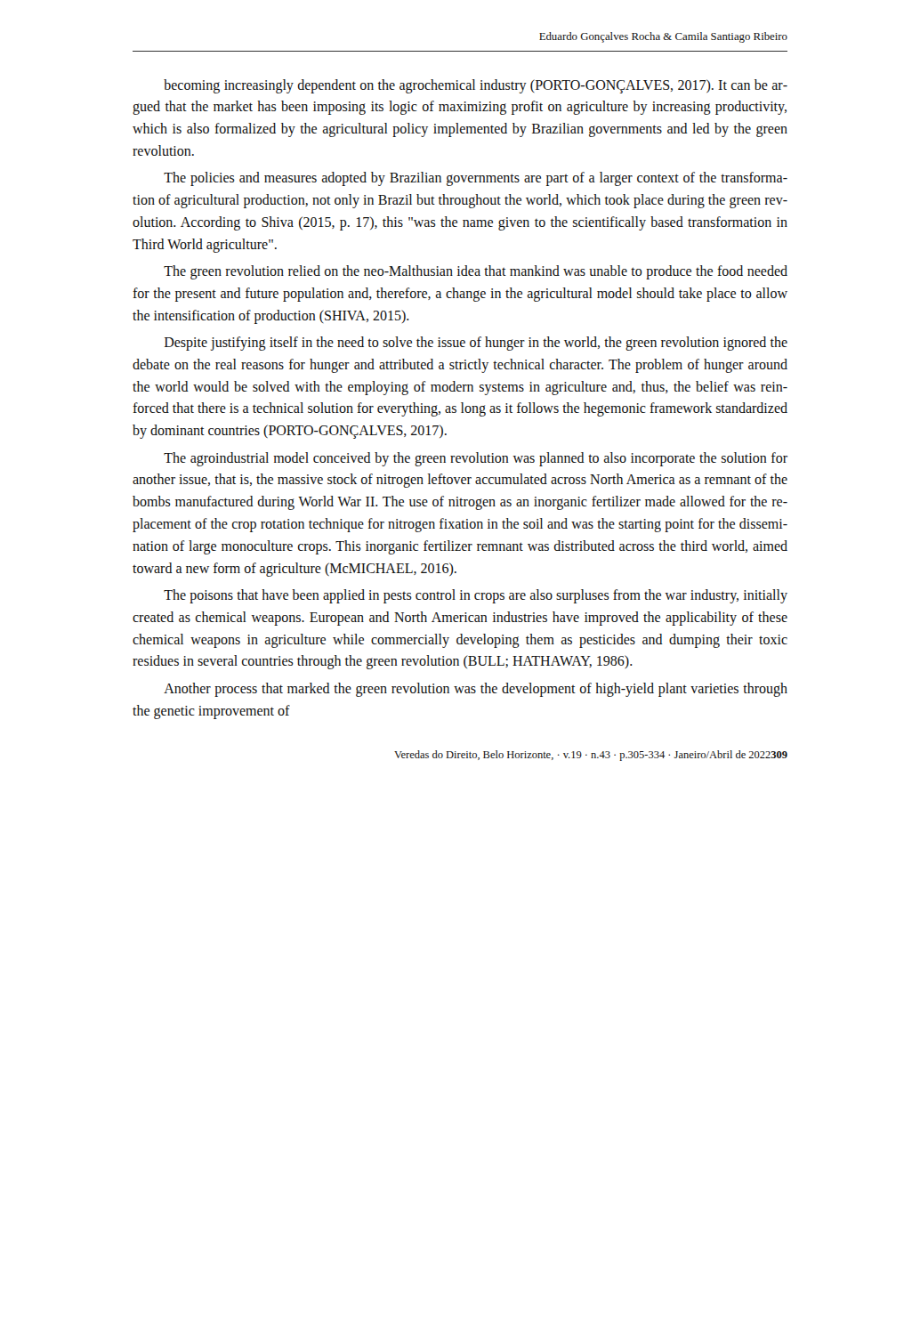Eduardo Gonçalves Rocha & Camila Santiago Ribeiro
becoming increasingly dependent on the agrochemical industry (PORTO-GONÇALVES, 2017). It can be argued that the market has been imposing its logic of maximizing profit on agriculture by increasing productivity, which is also formalized by the agricultural policy implemented by Brazilian governments and led by the green revolution.
The policies and measures adopted by Brazilian governments are part of a larger context of the transformation of agricultural production, not only in Brazil but throughout the world, which took place during the green revolution. According to Shiva (2015, p. 17), this "was the name given to the scientifically based transformation in Third World agriculture".
The green revolution relied on the neo-Malthusian idea that mankind was unable to produce the food needed for the present and future population and, therefore, a change in the agricultural model should take place to allow the intensification of production (SHIVA, 2015).
Despite justifying itself in the need to solve the issue of hunger in the world, the green revolution ignored the debate on the real reasons for hunger and attributed a strictly technical character. The problem of hunger around the world would be solved with the employing of modern systems in agriculture and, thus, the belief was reinforced that there is a technical solution for everything, as long as it follows the hegemonic framework standardized by dominant countries (PORTO-GONÇALVES, 2017).
The agroindustrial model conceived by the green revolution was planned to also incorporate the solution for another issue, that is, the massive stock of nitrogen leftover accumulated across North America as a remnant of the bombs manufactured during World War II. The use of nitrogen as an inorganic fertilizer made allowed for the replacement of the crop rotation technique for nitrogen fixation in the soil and was the starting point for the dissemination of large monoculture crops. This inorganic fertilizer remnant was distributed across the third world, aimed toward a new form of agriculture (McMICHAEL, 2016).
The poisons that have been applied in pests control in crops are also surpluses from the war industry, initially created as chemical weapons. European and North American industries have improved the applicability of these chemical weapons in agriculture while commercially developing them as pesticides and dumping their toxic residues in several countries through the green revolution (BULL; HATHAWAY, 1986).
Another process that marked the green revolution was the development of high-yield plant varieties through the genetic improvement of
Veredas do Direito, Belo Horizonte, · v.19 · n.43 · p.305-334 · Janeiro/Abril de 2022 309